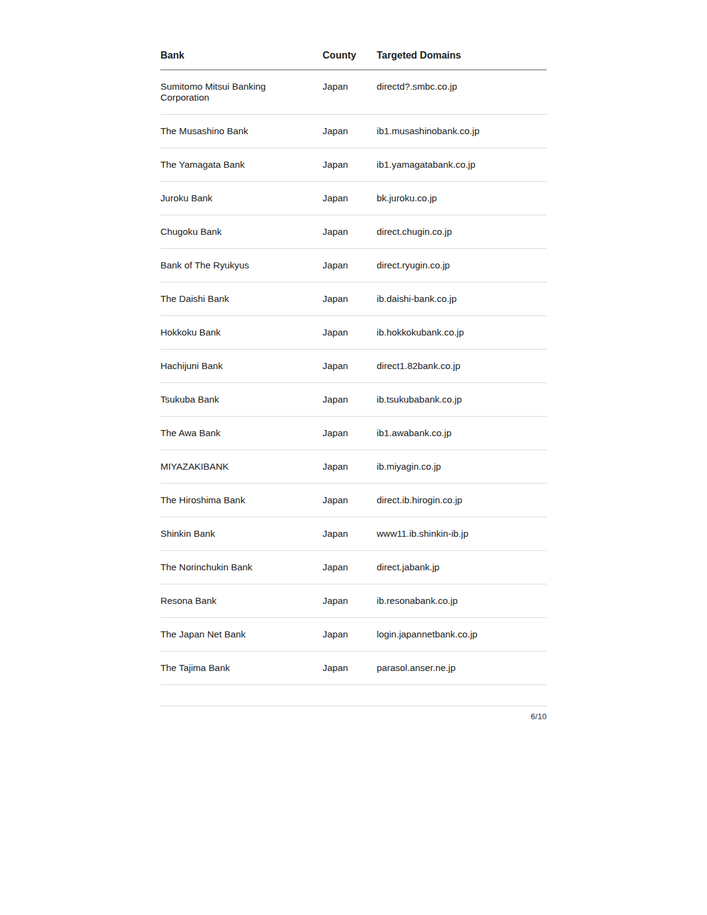| Bank | County | Targeted Domains |
| --- | --- | --- |
| Sumitomo Mitsui Banking Corporation | Japan | directd?.smbc.co.jp |
| The Musashino Bank | Japan | ib1.musashinobank.co.jp |
| The Yamagata Bank | Japan | ib1.yamagatabank.co.jp |
| Juroku Bank | Japan | bk.juroku.co.jp |
| Chugoku Bank | Japan | direct.chugin.co.jp |
| Bank of The Ryukyus | Japan | direct.ryugin.co.jp |
| The Daishi Bank | Japan | ib.daishi-bank.co.jp |
| Hokkoku Bank | Japan | ib.hokkokubank.co.jp |
| Hachijuni Bank | Japan | direct1.82bank.co.jp |
| Tsukuba Bank | Japan | ib.tsukubabank.co.jp |
| The Awa Bank | Japan | ib1.awabank.co.jp |
| MIYAZAKIBANK | Japan | ib.miyagin.co.jp |
| The Hiroshima Bank | Japan | direct.ib.hirogin.co.jp |
| Shinkin Bank | Japan | www11.ib.shinkin-ib.jp |
| The Norinchukin Bank | Japan | direct.jabank.jp |
| Resona Bank | Japan | ib.resonabank.co.jp |
| The Japan Net Bank | Japan | login.japannetbank.co.jp |
| The Tajima Bank | Japan | parasol.anser.ne.jp |
6/10